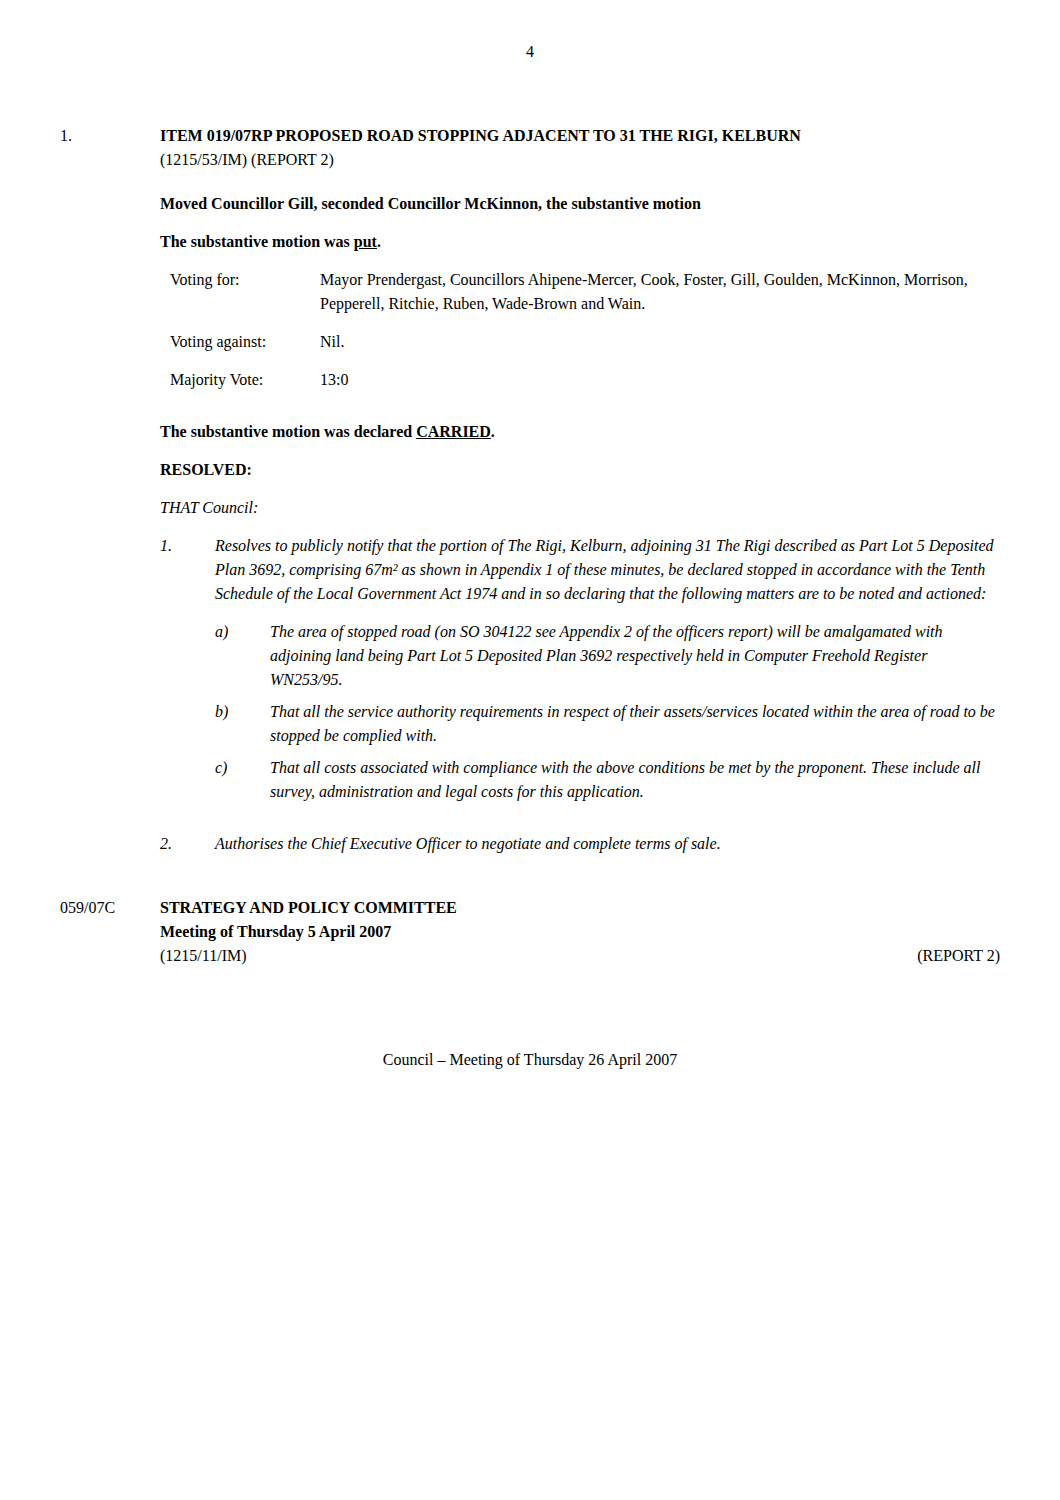4
1.
ITEM 019/07RP PROPOSED ROAD STOPPING ADJACENT TO 31 THE RIGI, KELBURN
(1215/53/IM) (REPORT 2)
Moved Councillor Gill, seconded Councillor McKinnon, the substantive motion
The substantive motion was put.
| Voting for: | Mayor Prendergast, Councillors Ahipene-Mercer, Cook, Foster, Gill, Goulden, McKinnon, Morrison, Pepperell, Ritchie, Ruben, Wade-Brown and Wain. |
| Voting against: | Nil. |
| Majority Vote: | 13:0 |
The substantive motion was declared CARRIED.
RESOLVED:
THAT Council:
Resolves to publicly notify that the portion of The Rigi, Kelburn, adjoining 31 The Rigi described as Part Lot 5 Deposited Plan 3692, comprising 67m² as shown in Appendix 1 of these minutes, be declared stopped in accordance with the Tenth Schedule of the Local Government Act 1974 and in so declaring that the following matters are to be noted and actioned:
The area of stopped road (on SO 304122 see Appendix 2 of the officers report) will be amalgamated with adjoining land being Part Lot 5 Deposited Plan 3692 respectively held in Computer Freehold Register WN253/95.
That all the service authority requirements in respect of their assets/services located within the area of road to be stopped be complied with.
That all costs associated with compliance with the above conditions be met by the proponent. These include all survey, administration and legal costs for this application.
Authorises the Chief Executive Officer to negotiate and complete terms of sale.
059/07C
STRATEGY AND POLICY COMMITTEE
Meeting of Thursday 5 April 2007
(1215/11/IM) (REPORT 2)
Council – Meeting of Thursday 26 April 2007